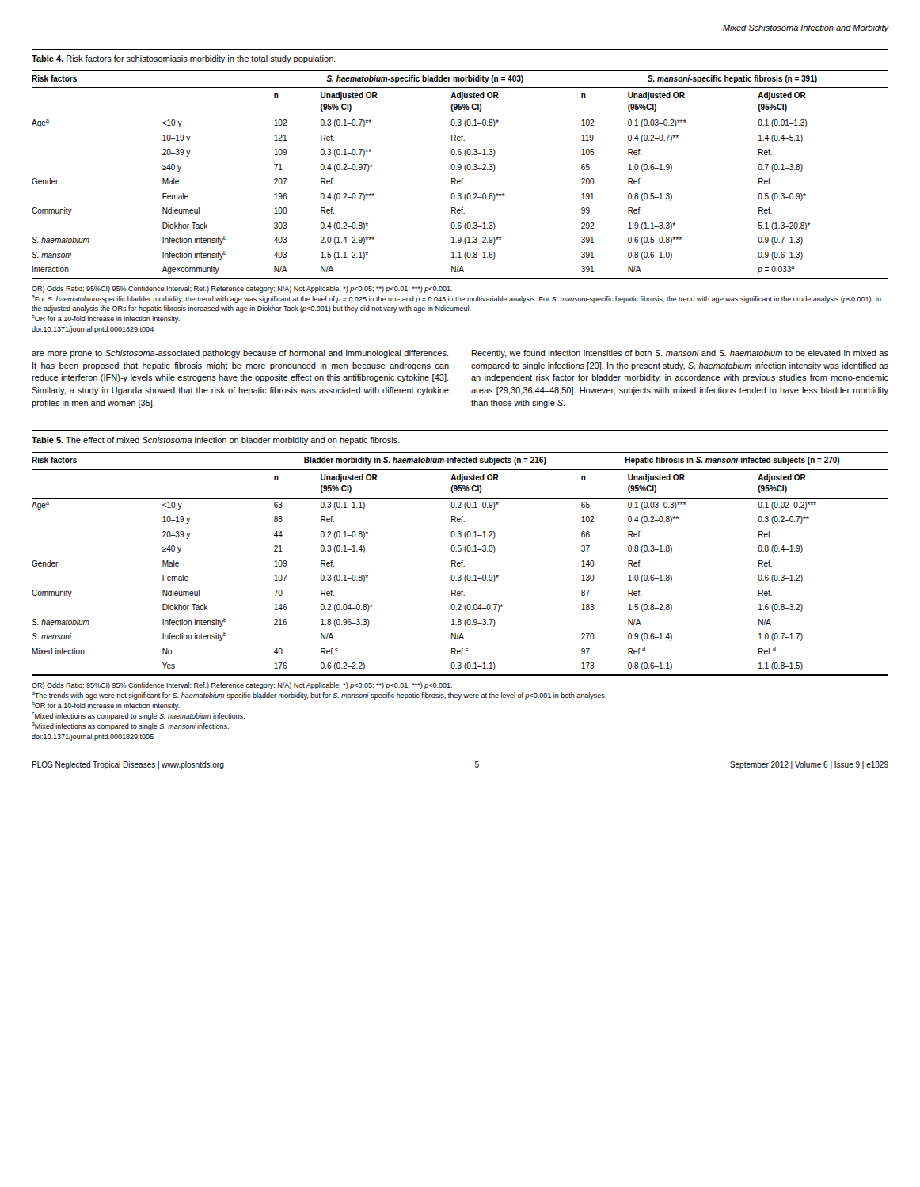Mixed Schistosoma Infection and Morbidity
Table 4. Risk factors for schistosomiasis morbidity in the total study population.
| Risk factors | | S. haematobium -specific bladder morbidity (n = 403) | S. mansoni -specific hepatic fibrosis (n = 391) |
| --- | --- | --- | --- |
| | | n | Unadjusted OR (95% CI) | Adjusted OR (95% CI) | n | Unadjusted OR (95%CI) | Adjusted OR (95%CI) |
| Age a | <10 y | 102 | 0.3 (0.1–0.7)** | 0.3 (0.1–0.8)* | 102 | 0.1 (0.03–0.2)*** | 0.1 (0.01–1.3) |
| | 10–19 y | 121 | Ref. | Ref. | 119 | 0.4 (0.2–0.7)** | 1.4 (0.4–5.1) |
| | 20–39 y | 109 | 0.3 (0.1–0.7)** | 0.6 (0.3–1.3) | 105 | Ref. | Ref. |
| | ≥40 y | 71 | 0.4 (0.2–0.97)* | 0.9 (0.3–2.3) | 65 | 1.0 (0.6–1.9) | 0.7 (0.1–3.8) |
| Gender | Male | 207 | Ref. | Ref. | 200 | Ref. | Ref. |
| | Female | 196 | 0.4 (0.2–0.7)*** | 0.3 (0.2–0.6)*** | 191 | 0.8 (0.5–1.3) | 0.5 (0.3–0.9)* |
| Community | Ndieumeul | 100 | Ref. | Ref. | 99 | Ref. | Ref. |
| | Diokhor Tack | 303 | 0.4 (0.2–0.8)* | 0.6 (0.3–1.3) | 292 | 1.9 (1.1–3.3)* | 5.1 (1.3–20.8)* |
| S. haematobium | Infection intensity b | 403 | 2.0 (1.4–2.9)*** | 1.9 (1.3–2.9)** | 391 | 0.6 (0.5–0.8)*** | 0.9 (0.7–1.3) |
| S. mansoni | Infection intensity b | 403 | 1.5 (1.1–2.1)* | 1.1 (0.8–1.6) | 391 | 0.8 (0.6–1.0) | 0.9 (0.6–1.3) |
| Interaction | Age×community | N/A | N/A | N/A | 391 | N/A | p = 0.033 a |
OR) Odds Ratio; 95%CI) 95% Confidence Interval; Ref.) Reference category; N/A) Not Applicable; *) p<0.05; **) p<0.01; ***) p<0.001.
aFor S. haematobium-specific bladder morbidity, the trend with age was significant at the level of p = 0.025 in the uni- and p = 0.043 in the multivariable analysis. For S. mansoni-specific hepatic fibrosis, the trend with age was significant in the crude analysis (p<0.001). In the adjusted analysis the ORs for hepatic fibrosis increased with age in Diokhor Tack (p<0.001) but they did not vary with age in Ndieumeul.
bOR for a 10-fold increase in infection intensity.
doi:10.1371/journal.pntd.0001829.t004
are more prone to Schistosoma-associated pathology because of hormonal and immunological differences. It has been proposed that hepatic fibrosis might be more pronounced in men because androgens can reduce interferon (IFN)-γ levels while estrogens have the opposite effect on this antifibrogenic cytokine [43]. Similarly, a study in Uganda showed that the risk of hepatic fibrosis was associated with different cytokine profiles in men and women [35].
Recently, we found infection intensities of both S. mansoni and S. haematobium to be elevated in mixed as compared to single infections [20]. In the present study, S. haematobium infection intensity was identified as an independent risk factor for bladder morbidity, in accordance with previous studies from mono-endemic areas [29,30,36,44–48,50]. However, subjects with mixed infections tended to have less bladder morbidity than those with single S.
Table 5. The effect of mixed Schistosoma infection on bladder morbidity and on hepatic fibrosis.
| Risk factors | | Bladder morbidity in S. haematobium -infected subjects (n = 216) | Hepatic fibrosis in S. mansoni -infected subjects (n = 270) |
| --- | --- | --- | --- |
| | | n | Unadjusted OR (95% CI) | Adjusted OR (95% CI) | n | Unadjusted OR (95%CI) | Adjusted OR (95%CI) |
| Age a | <10 y | 63 | 0.3 (0.1–1.1) | 0.2 (0.1–0.9)* | 65 | 0.1 (0.03–0.3)*** | 0.1 (0.02–0.2)*** |
| | 10–19 y | 88 | Ref. | Ref. | 102 | 0.4 (0.2–0.8)** | 0.3 (0.2–0.7)** |
| | 20–39 y | 44 | 0.2 (0.1–0.8)* | 0.3 (0.1–1.2) | 66 | Ref. | Ref. |
| | ≥40 y | 21 | 0.3 (0.1–1.4) | 0.5 (0.1–3.0) | 37 | 0.8 (0.3–1.8) | 0.8 (0.4–1.9) |
| Gender | Male | 109 | Ref. | Ref. | 140 | Ref. | Ref. |
| | Female | 107 | 0.3 (0.1–0.8)* | 0.3 (0.1–0.9)* | 130 | 1.0 (0.6–1.8) | 0.6 (0.3–1.2) |
| Community | Ndieumeul | 70 | Ref. | Ref. | 87 | Ref. | Ref. |
| | Diokhor Tack | 146 | 0.2 (0.04–0.8)* | 0.2 (0.04–0.7)* | 183 | 1.5 (0.8–2.8) | 1.6 (0.8–3.2) |
| S. haematobium | Infection intensity b | 216 | 1.8 (0.96–3.3) | 1.8 (0.9–3.7) | | N/A | N/A |
| S. mansoni | Infection intensity b | | N/A | N/A | 270 | 0.9 (0.6–1.4) | 1.0 (0.7–1.7) |
| Mixed infection | No | 40 | Ref. c | Ref. c | 97 | Ref. d | Ref. d |
| | Yes | 176 | 0.6 (0.2–2.2) | 0.3 (0.1–1.1) | 173 | 0.8 (0.6–1.1) | 1.1 (0.8–1.5) |
OR) Odds Ratio; 95%CI) 95% Confidence Interval; Ref.) Reference category; N/A) Not Applicable; *) p<0.05; **) p<0.01; ***) p<0.001.
aThe trends with age were not significant for S. haematobium-specific bladder morbidity, but for S. mansoni-specific hepatic fibrosis, they were at the level of p<0.001 in both analyses.
bOR for a 10-fold increase in infection intensity.
cMixed infections as compared to single S. haematobium infections.
dMixed infections as compared to single S. mansoni infections.
doi:10.1371/journal.pntd.0001829.t005
PLOS Neglected Tropical Diseases | www.plosntds.org
5
September 2012 | Volume 6 | Issue 9 | e1829